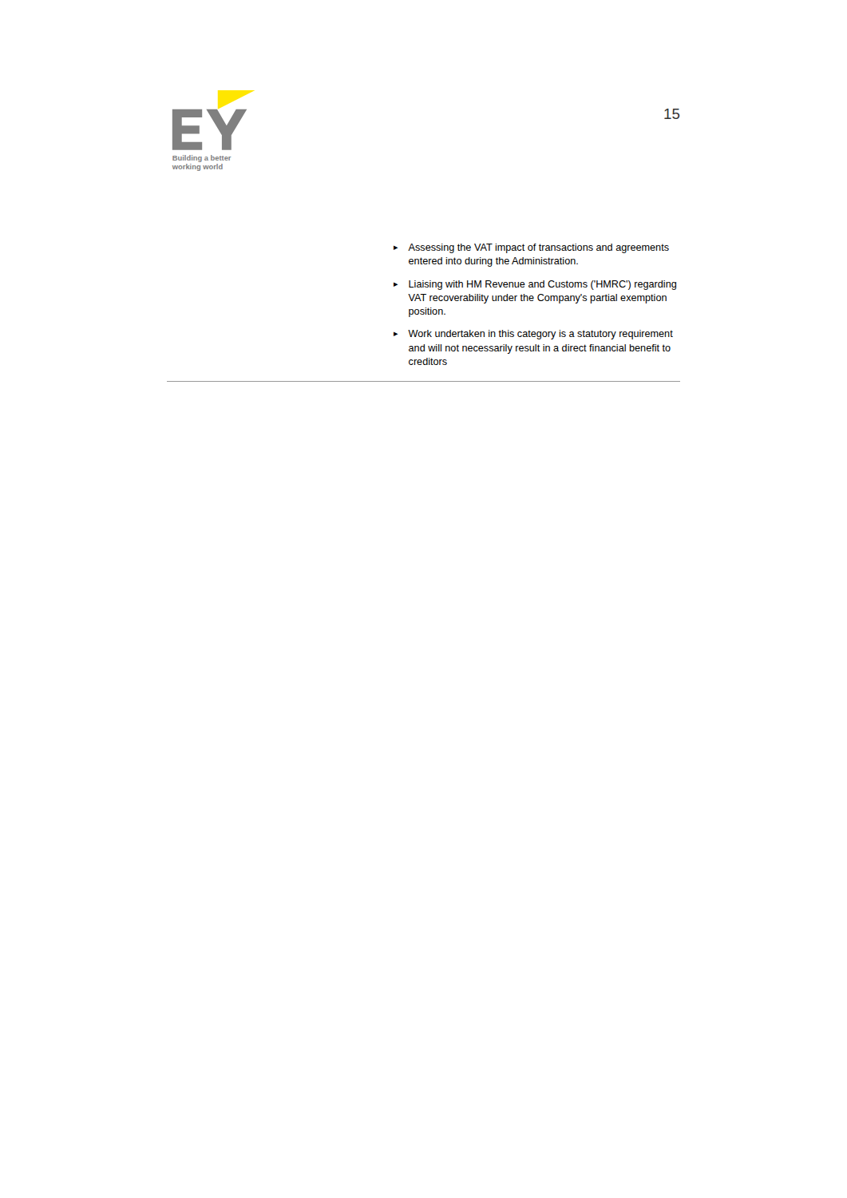Building a better working world
15
Assessing the VAT impact of transactions and agreements entered into during the Administration.
Liaising with HM Revenue and Customs ('HMRC') regarding VAT recoverability under the Company's partial exemption position.
Work undertaken in this category is a statutory requirement and will not necessarily result in a direct financial benefit to creditors